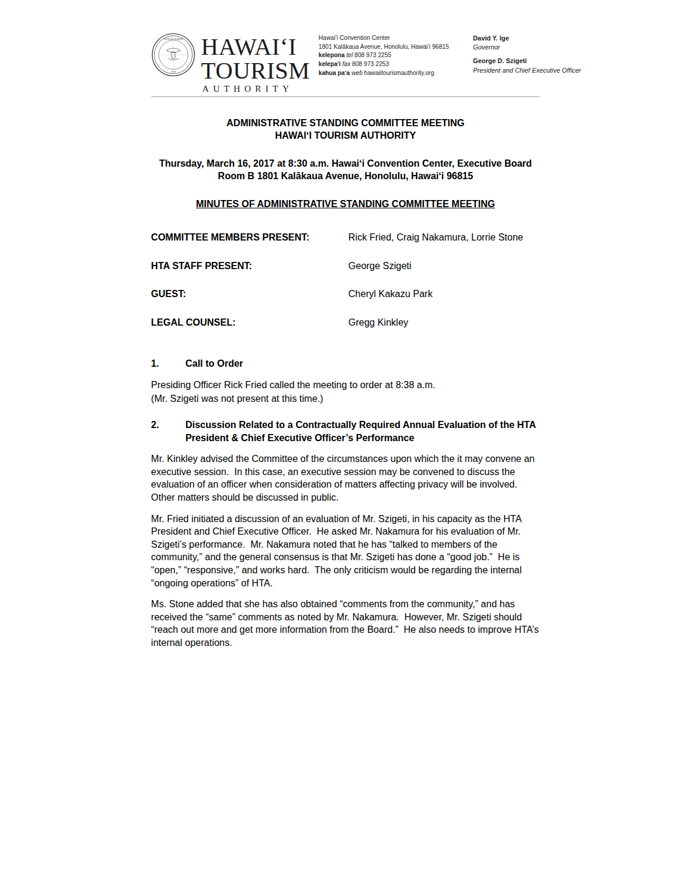STATE OF HAWAII 1959
HAWAIʻI
TOURISM
AUTHORITY
Hawaiʻi Convention Center
1801 Kalākaua Avenue, Honolulu, Hawaiʻi 96815
kelepona tel 808 973 2255
kelepaʻi fax 808 973 2253
kahua paʻa web hawaiitourismauthority.org
David Y. Ige
Governor
George D. Szigeti
President and Chief Executive Officer
ADMINISTRATIVE STANDING COMMITTEE MEETING HAWAIʻI TOURISM AUTHORITY
Thursday, March 16, 2017 at 8:30 a.m. Hawaiʻi Convention Center, Executive Board Room B 1801 Kalākaua Avenue, Honolulu, Hawaiʻi 96815
MINUTES OF ADMINISTRATIVE STANDING COMMITTEE MEETING
| COMMITTEE MEMBERS PRESENT: | Rick Fried, Craig Nakamura, Lorrie Stone |
| HTA STAFF PRESENT: | George Szigeti |
| GUEST: | Cheryl Kakazu Park |
| LEGAL COUNSEL: | Gregg Kinkley |
1. Call to Order
Presiding Officer Rick Fried called the meeting to order at 8:38 a.m.
(Mr. Szigeti was not present at this time.)
2. Discussion Related to a Contractually Required Annual Evaluation of the HTA President & Chief Executive Officer’s Performance
Mr. Kinkley advised the Committee of the circumstances upon which the it may convene an executive session. In this case, an executive session may be convened to discuss the evaluation of an officer when consideration of matters affecting privacy will be involved. Other matters should be discussed in public.
Mr. Fried initiated a discussion of an evaluation of Mr. Szigeti, in his capacity as the HTA President and Chief Executive Officer. He asked Mr. Nakamura for his evaluation of Mr. Szigeti’s performance. Mr. Nakamura noted that he has “talked to members of the community,” and the general consensus is that Mr. Szigeti has done a “good job.” He is “open,” “responsive,” and works hard. The only criticism would be regarding the internal “ongoing operations” of HTA.
Ms. Stone added that she has also obtained “comments from the community,” and has received the “same” comments as noted by Mr. Nakamura. However, Mr. Szigeti should “reach out more and get more information from the Board.” He also needs to improve HTA’s internal operations.